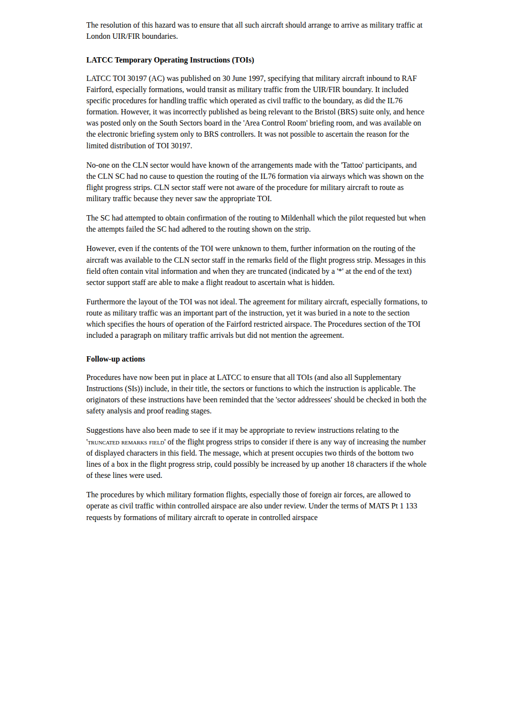The resolution of this hazard was to ensure that all such aircraft should arrange to arrive as military traffic at London UIR/FIR boundaries.
LATCC Temporary Operating Instructions (TOIs)
LATCC TOI 30197 (AC) was published on 30 June 1997, specifying that military aircraft inbound to RAF Fairford, especially formations, would transit as military traffic from the UIR/FIR boundary. It included specific procedures for handling traffic which operated as civil traffic to the boundary, as did the IL76 formation. However, it was incorrectly published as being relevant to the Bristol (BRS) suite only, and hence was posted only on the South Sectors board in the 'Area Control Room' briefing room, and was available on the electronic briefing system only to BRS controllers. It was not possible to ascertain the reason for the limited distribution of TOI 30197.
No-one on the CLN sector would have known of the arrangements made with the 'Tattoo' participants, and the CLN SC had no cause to question the routing of the IL76 formation via airways which was shown on the flight progress strips. CLN sector staff were not aware of the procedure for military aircraft to route as military traffic because they never saw the appropriate TOI.
The SC had attempted to obtain confirmation of the routing to Mildenhall which the pilot requested but when the attempts failed the SC had adhered to the routing shown on the strip.
However, even if the contents of the TOI were unknown to them, further information on the routing of the aircraft was available to the CLN sector staff in the remarks field of the flight progress strip. Messages in this field often contain vital information and when they are truncated (indicated by a '*' at the end of the text) sector support staff are able to make a flight readout to ascertain what is hidden.
Furthermore the layout of the TOI was not ideal. The agreement for military aircraft, especially formations, to route as military traffic was an important part of the instruction, yet it was buried in a note to the section which specifies the hours of operation of the Fairford restricted airspace. The Procedures section of the TOI included a paragraph on military traffic arrivals but did not mention the agreement.
Follow-up actions
Procedures have now been put in place at LATCC to ensure that all TOIs (and also all Supplementary Instructions (SIs)) include, in their title, the sectors or functions to which the instruction is applicable. The originators of these instructions have been reminded that the 'sector addressees' should be checked in both the safety analysis and proof reading stages.
Suggestions have also been made to see if it may be appropriate to review instructions relating to the 'truncated remarks field' of the flight progress strips to consider if there is any way of increasing the number of displayed characters in this field. The message, which at present occupies two thirds of the bottom two lines of a box in the flight progress strip, could possibly be increased by up another 18 characters if the whole of these lines were used.
The procedures by which military formation flights, especially those of foreign air forces, are allowed to operate as civil traffic within controlled airspace are also under review. Under the terms of MATS Pt 1 133 requests by formations of military aircraft to operate in controlled airspace